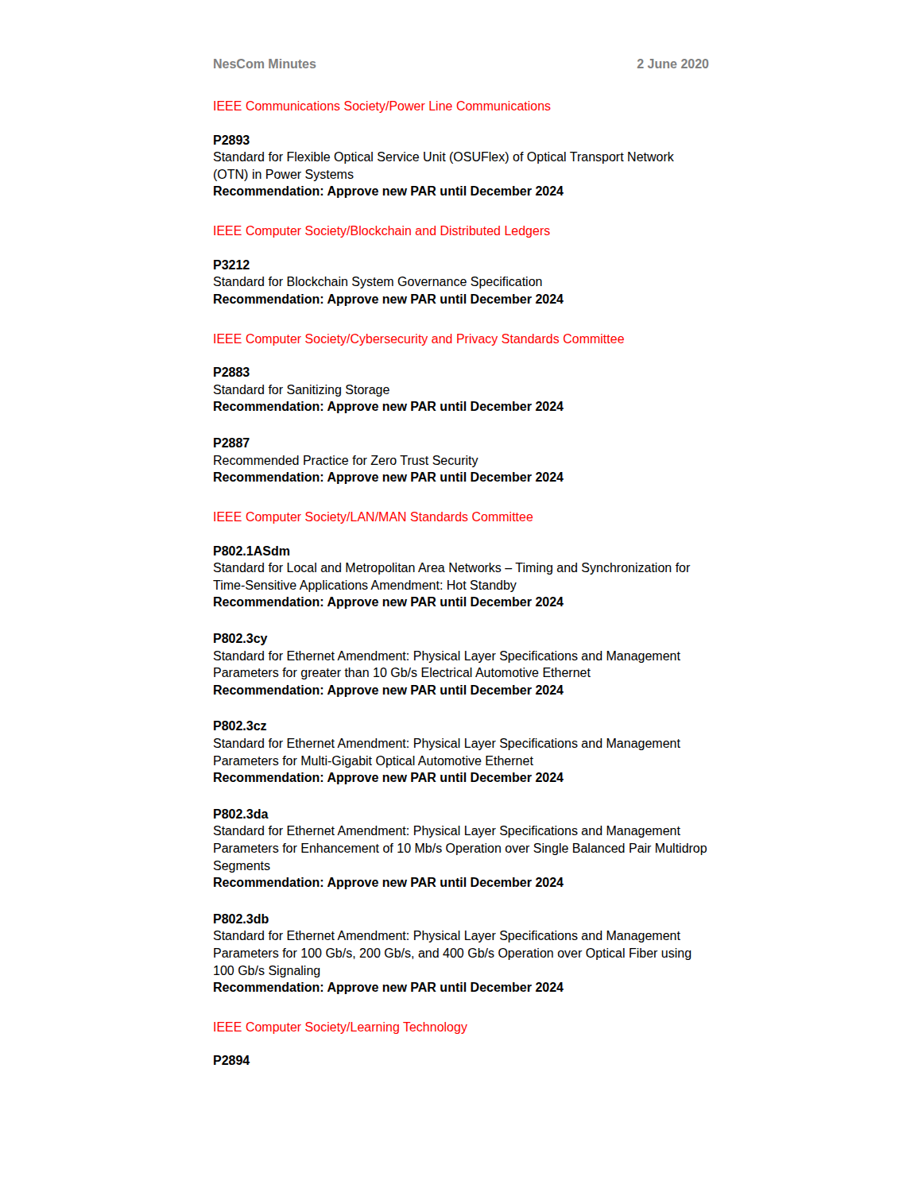NesCom Minutes 2 June 2020
IEEE Communications Society/Power Line Communications
P2893
Standard for Flexible Optical Service Unit (OSUFlex) of Optical Transport Network (OTN) in Power Systems
Recommendation: Approve new PAR until December 2024
IEEE Computer Society/Blockchain and Distributed Ledgers
P3212
Standard for Blockchain System Governance Specification
Recommendation: Approve new PAR until December 2024
IEEE Computer Society/Cybersecurity and Privacy Standards Committee
P2883
Standard for Sanitizing Storage
Recommendation: Approve new PAR until December 2024
P2887
Recommended Practice for Zero Trust Security
Recommendation: Approve new PAR until December 2024
IEEE Computer Society/LAN/MAN Standards Committee
P802.1ASdm
Standard for Local and Metropolitan Area Networks – Timing and Synchronization for Time-Sensitive Applications Amendment: Hot Standby
Recommendation: Approve new PAR until December 2024
P802.3cy
Standard for Ethernet Amendment: Physical Layer Specifications and Management Parameters for greater than 10 Gb/s Electrical Automotive Ethernet
Recommendation: Approve new PAR until December 2024
P802.3cz
Standard for Ethernet Amendment: Physical Layer Specifications and Management Parameters for Multi-Gigabit Optical Automotive Ethernet
Recommendation: Approve new PAR until December 2024
P802.3da
Standard for Ethernet Amendment: Physical Layer Specifications and Management Parameters for Enhancement of 10 Mb/s Operation over Single Balanced Pair Multidrop Segments
Recommendation: Approve new PAR until December 2024
P802.3db
Standard for Ethernet Amendment: Physical Layer Specifications and Management Parameters for 100 Gb/s, 200 Gb/s, and 400 Gb/s Operation over Optical Fiber using 100 Gb/s Signaling
Recommendation: Approve new PAR until December 2024
IEEE Computer Society/Learning Technology
P2894